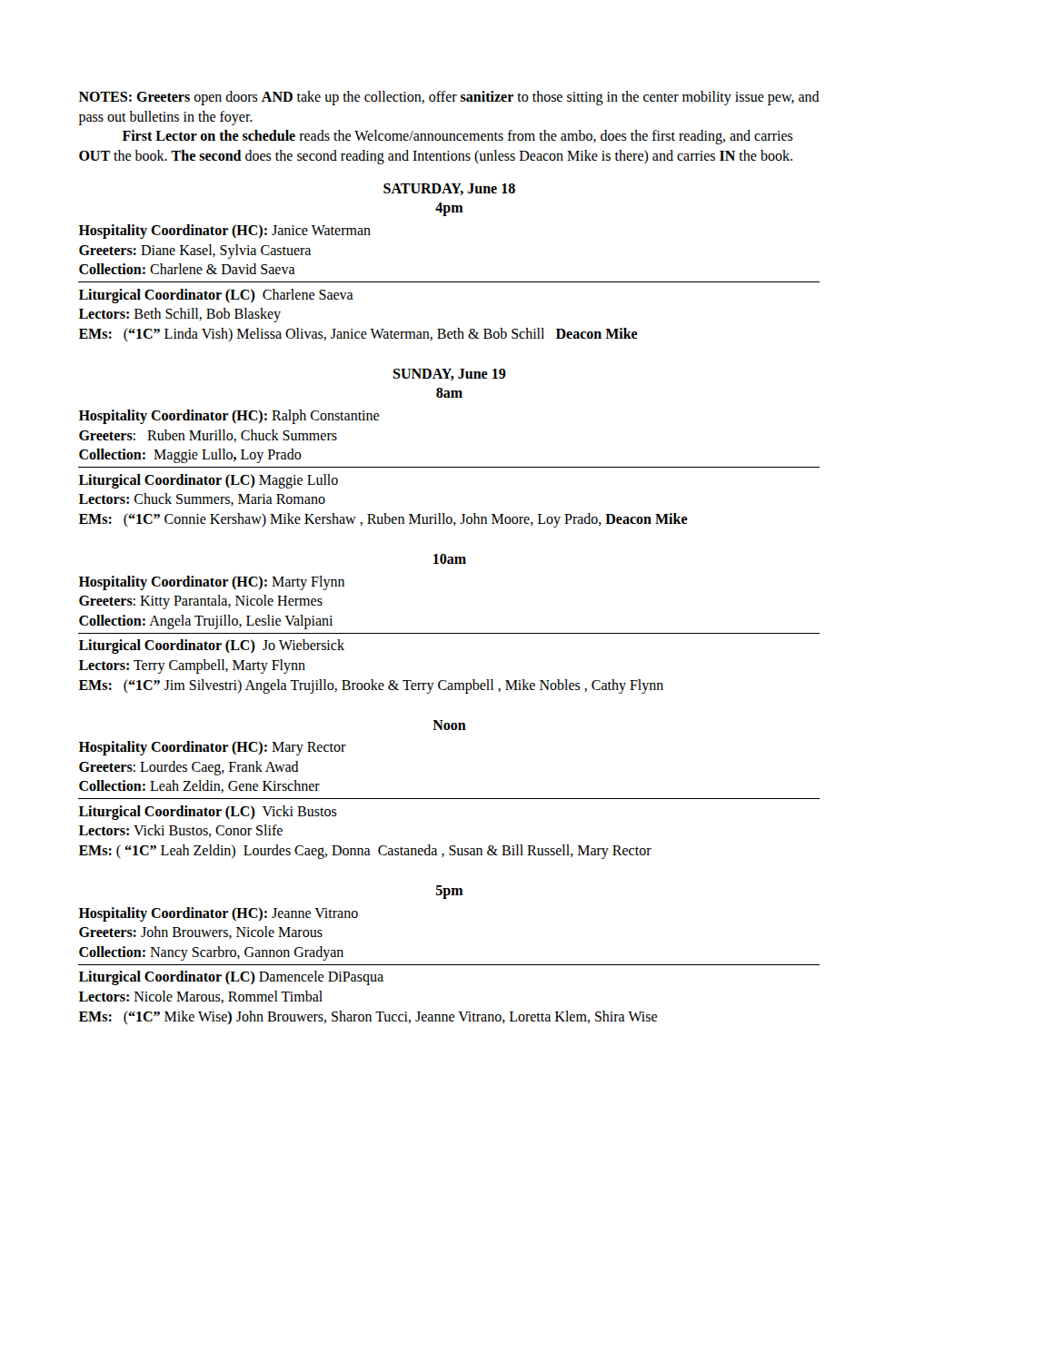NOTES: Greeters open doors AND take up the collection, offer sanitizer to those sitting in the center mobility issue pew, and pass out bulletins in the foyer.
First Lector on the schedule reads the Welcome/announcements from the ambo, does the first reading, and carries OUT the book. The second does the second reading and Intentions (unless Deacon Mike is there) and carries IN the book.
SATURDAY, June 18
4pm
Hospitality Coordinator (HC): Janice Waterman
Greeters: Diane Kasel, Sylvia Castuera
Collection: Charlene & David Saeva
Liturgical Coordinator (LC) Charlene Saeva
Lectors: Beth Schill, Bob Blaskey
EMs: (“1C” Linda Vish) Melissa Olivas, Janice Waterman, Beth & Bob Schill Deacon Mike
SUNDAY, June 19
8am
Hospitality Coordinator (HC): Ralph Constantine
Greeters: Ruben Murillo, Chuck Summers
Collection: Maggie Lullo, Loy Prado
Liturgical Coordinator (LC) Maggie Lullo
Lectors: Chuck Summers, Maria Romano
EMs: (“1C” Connie Kershaw) Mike Kershaw , Ruben Murillo, John Moore, Loy Prado, Deacon Mike
10am
Hospitality Coordinator (HC): Marty Flynn
Greeters: Kitty Parantala, Nicole Hermes
Collection: Angela Trujillo, Leslie Valpiani
Liturgical Coordinator (LC) Jo Wiebersick
Lectors: Terry Campbell, Marty Flynn
EMs: (“1C” Jim Silvestri) Angela Trujillo, Brooke & Terry Campbell , Mike Nobles , Cathy Flynn
Noon
Hospitality Coordinator (HC): Mary Rector
Greeters: Lourdes Caeg, Frank Awad
Collection: Leah Zeldin, Gene Kirschner
Liturgical Coordinator (LC) Vicki Bustos
Lectors: Vicki Bustos, Conor Slife
EMs: ( “1C” Leah Zeldin) Lourdes Caeg, Donna Castaneda , Susan & Bill Russell, Mary Rector
5pm
Hospitality Coordinator (HC): Jeanne Vitrano
Greeters: John Brouwers, Nicole Marous
Collection: Nancy Scarbro, Gannon Gradyan
Liturgical Coordinator (LC) Damencele DiPasqua
Lectors: Nicole Marous, Rommel Timbal
EMs: (“1C” Mike Wise) John Brouwers, Sharon Tucci, Jeanne Vitrano, Loretta Klem, Shira Wise